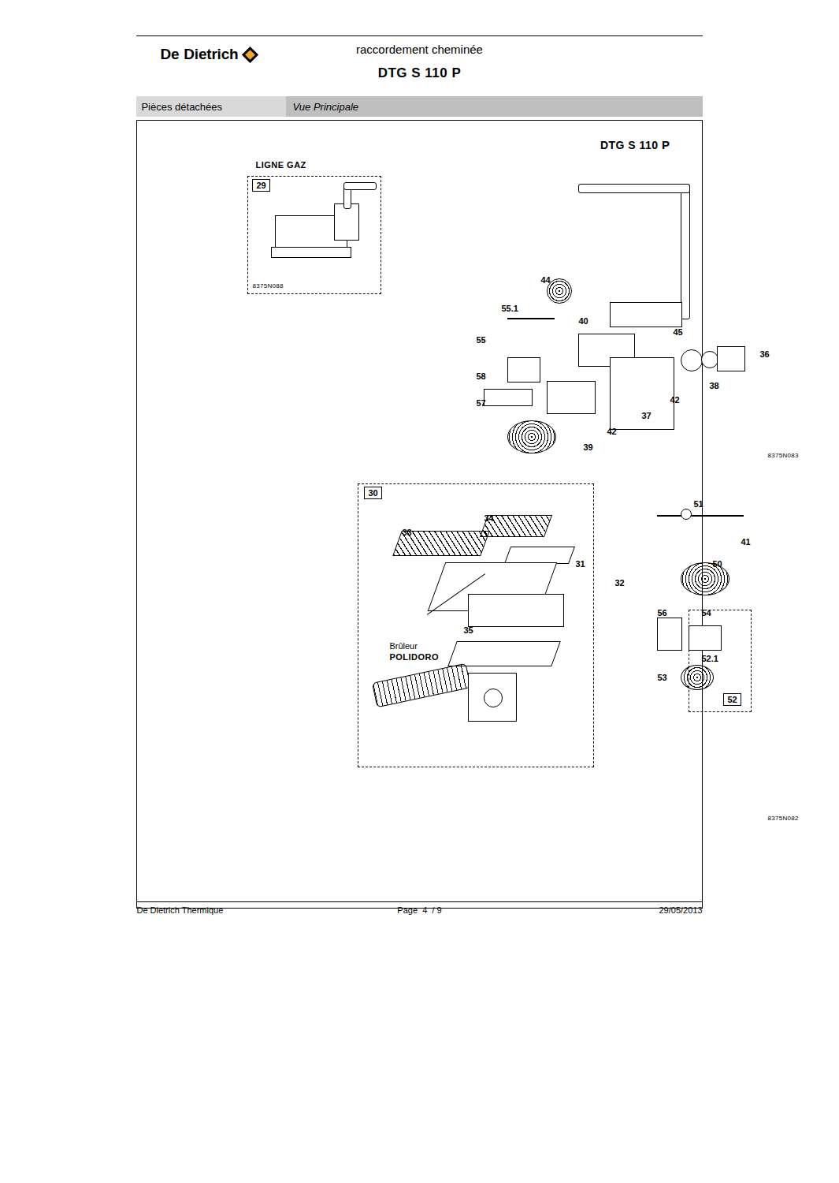De Dietrich
raccordement cheminée
DTG S 110 P
Pièces détachées
Vue Principale
DTG S 110 P
LIGNE GAZ
29
8375N088
44
55.1
55
58
57
40
45
36
38
42
37
42
39
8375N083
30
34
33
31
32
35
Brûleur
POLIDORO
51
41
50
52
56
54
52.1
53
8375N082
De Dietrich Thermique
Page 4 / 9
29/05/2013